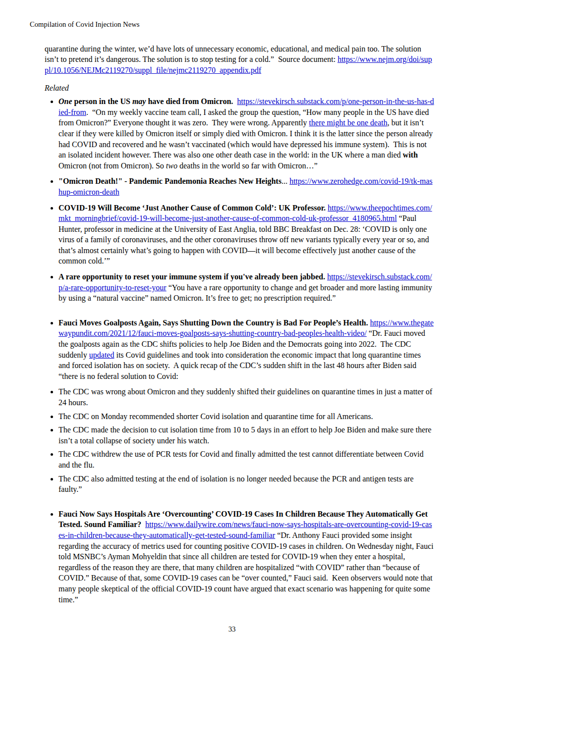Compilation of Covid Injection News
quarantine during the winter, we’d have lots of unnecessary economic, educational, and medical pain too. The solution isn’t to pretend it’s dangerous. The solution is to stop testing for a cold.” Source document: https://www.nejm.org/doi/suppl/10.1056/NEJMc2119270/suppl_file/nejmc2119270_appendix.pdf
Related
One person in the US may have died from Omicron. https://stevekirsch.substack.com/p/one-person-in-the-us-has-died-from. “On my weekly vaccine team call, I asked the group the question, “How many people in the US have died from Omicron?” Everyone thought it was zero. They were wrong. Apparently there might be one death, but it isn’t clear if they were killed by Omicron itself or simply died with Omicron. I think it is the latter since the person already had COVID and recovered and he wasn’t vaccinated (which would have depressed his immune system). This is not an isolated incident however. There was also one other death case in the world: in the UK where a man died with Omicron (not from Omicron). So two deaths in the world so far with Omicron…”
"Omicron Death!" - Pandemic Pandemonia Reaches New Heights... https://www.zerohedge.com/covid-19/tk-mashup-omicron-death
COVID-19 Will Become ‘Just Another Cause of Common Cold’: UK Professor. https://www.theepochtimes.com/mkt_morningbrief/covid-19-will-become-just-another-cause-of-common-cold-uk-professor_4180965.html “Paul Hunter, professor in medicine at the University of East Anglia, told BBC Breakfast on Dec. 28: ‘COVID is only one virus of a family of coronaviruses, and the other coronaviruses throw off new variants typically every year or so, and that’s almost certainly what’s going to happen with COVID—it will become effectively just another cause of the common cold.’”
A rare opportunity to reset your immune system if you've already been jabbed. https://stevekirsch.substack.com/p/a-rare-opportunity-to-reset-your “You have a rare opportunity to change and get broader and more lasting immunity by using a “natural vaccine” named Omicron. It’s free to get; no prescription required.”
Fauci Moves Goalposts Again, Says Shutting Down the Country is Bad For People’s Health. https://www.thegatewaypundit.com/2021/12/fauci-moves-goalposts-says-shutting-country-bad-peoples-health-video/ “Dr. Fauci moved the goalposts again as the CDC shifts policies to help Joe Biden and the Democrats going into 2022. The CDC suddenly updated its Covid guidelines and took into consideration the economic impact that long quarantine times and forced isolation has on society. A quick recap of the CDC’s sudden shift in the last 48 hours after Biden said “there is no federal solution to Covid:
The CDC was wrong about Omicron and they suddenly shifted their guidelines on quarantine times in just a matter of 24 hours.
The CDC on Monday recommended shorter Covid isolation and quarantine time for all Americans.
The CDC made the decision to cut isolation time from 10 to 5 days in an effort to help Joe Biden and make sure there isn’t a total collapse of society under his watch.
The CDC withdrew the use of PCR tests for Covid and finally admitted the test cannot differentiate between Covid and the flu.
The CDC also admitted testing at the end of isolation is no longer needed because the PCR and antigen tests are faulty.”
Fauci Now Says Hospitals Are ‘Overcounting’ COVID-19 Cases In Children Because They Automatically Get Tested. Sound Familiar? https://www.dailywire.com/news/fauci-now-says-hospitals-are-overcounting-covid-19-cases-in-children-because-they-automatically-get-tested-sound-familiar “Dr. Anthony Fauci provided some insight regarding the accuracy of metrics used for counting positive COVID-19 cases in children. On Wednesday night, Fauci told MSNBC’s Ayman Mohyeldin that since all children are tested for COVID-19 when they enter a hospital, regardless of the reason they are there, that many children are hospitalized “with COVID” rather than “because of COVID.” Because of that, some COVID-19 cases can be “over counted,” Fauci said. Keen observers would note that many people skeptical of the official COVID-19 count have argued that exact scenario was happening for quite some time.”
33